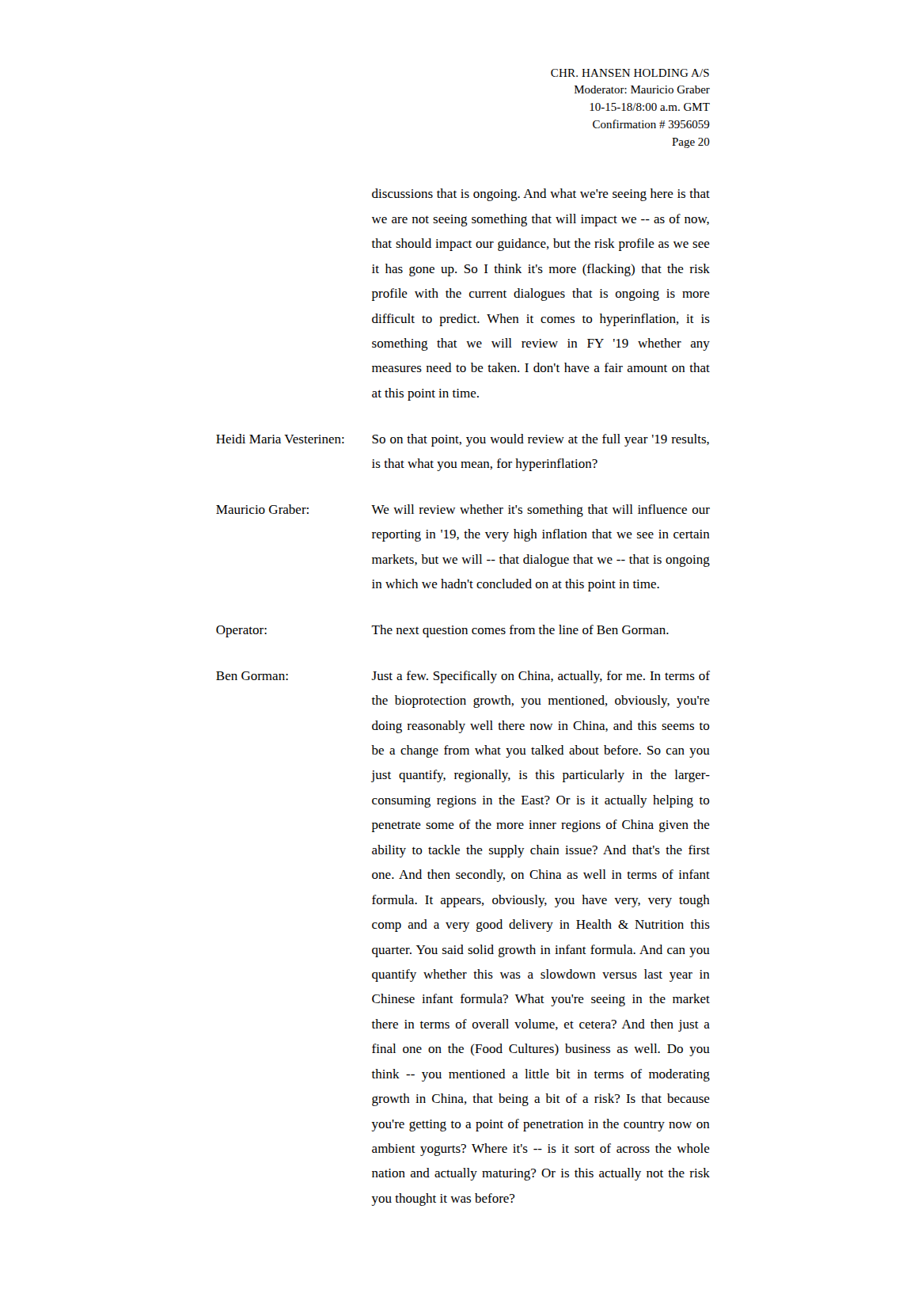CHR. HANSEN HOLDING A/S
Moderator: Mauricio Graber
10-15-18/8:00 a.m. GMT
Confirmation # 3956059
Page 20
discussions that is ongoing. And what we're seeing here is that we are not seeing something that will impact we -- as of now, that should impact our guidance, but the risk profile as we see it has gone up. So I think it's more (flacking) that the risk profile with the current dialogues that is ongoing is more difficult to predict. When it comes to hyperinflation, it is something that we will review in FY '19 whether any measures need to be taken. I don't have a fair amount on that at this point in time.
Heidi Maria Vesterinen:
So on that point, you would review at the full year '19 results, is that what you mean, for hyperinflation?
Mauricio Graber:
We will review whether it's something that will influence our reporting in '19, the very high inflation that we see in certain markets, but we will -- that dialogue that we -- that is ongoing in which we hadn't concluded on at this point in time.
Operator:
The next question comes from the line of Ben Gorman.
Ben Gorman:
Just a few. Specifically on China, actually, for me. In terms of the bioprotection growth, you mentioned, obviously, you're doing reasonably well there now in China, and this seems to be a change from what you talked about before. So can you just quantify, regionally, is this particularly in the larger-consuming regions in the East? Or is it actually helping to penetrate some of the more inner regions of China given the ability to tackle the supply chain issue? And that's the first one. And then secondly, on China as well in terms of infant formula. It appears, obviously, you have very, very tough comp and a very good delivery in Health & Nutrition this quarter. You said solid growth in infant formula. And can you quantify whether this was a slowdown versus last year in Chinese infant formula? What you're seeing in the market there in terms of overall volume, et cetera? And then just a final one on the (Food Cultures) business as well. Do you think -- you mentioned a little bit in terms of moderating growth in China, that being a bit of a risk? Is that because you're getting to a point of penetration in the country now on ambient yogurts? Where it's -- is it sort of across the whole nation and actually maturing? Or is this actually not the risk you thought it was before?